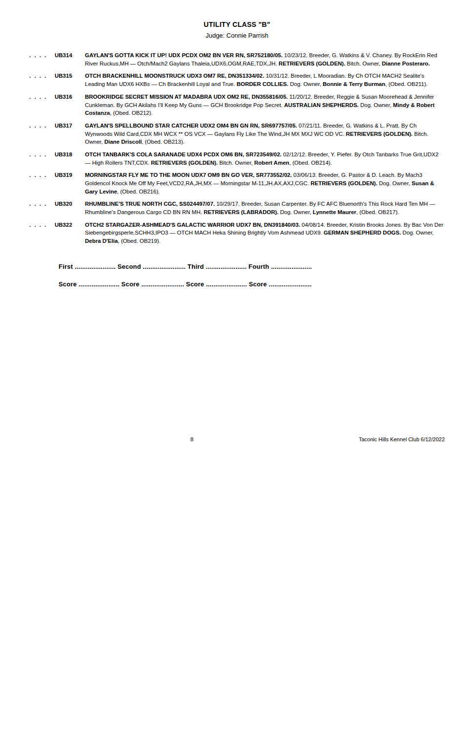UTILITY CLASS "B"
Judge: Connie Parrish
| . . . . | UB314 | GAYLAN'S GOTTA KICK IT UP! UDX PCDX OM2 BN VER RN, SR752180/05. 10/23/12. Breeder, G. Watkins & V. Chaney. By RockErin Red River Ruckus,MH — Otch/Mach2 Gaylans Thaleia,UDX6,OGM,RAE,TDX,JH. RETRIEVERS (GOLDEN). Bitch. Owner, Dianne Posteraro. |
| . . . . | UB315 | OTCH BRACKENHILL MOONSTRUCK UDX3 OM7 RE, DN351334/02. 10/31/12. Breeder, L Mooradian. By Ch OTCH MACH2 Sealite's Leading Man UDX6 HXBs — Ch Brackenhill Loyal and True. BORDER COLLIES. Dog. Owner, Bonnie & Terry Burman , (Obed. OB211). |
| . . . . | UB316 | BROOKRIDGE SECRET MISSION AT MADABRA UDX OM2 RE, DN355816/05. 11/20/12. Breeder, Reggie & Susan Moorehead & Jennifer Cunkleman. By GCH Akilahs I'll Keep My Guns — GCH Brookridge Pop Secret. AUSTRALIAN SHEPHERDS. Dog. Owner, Mindy & Robert Costanza , (Obed. OB212). |
| . . . . | UB317 | GAYLAN'S SPELLBOUND STAR CATCHER UDX2 OM4 BN GN RN, SR697757/05. 07/21/11. Breeder, G. Watkins & L. Pratt. By Ch Wynwoods Wild Card,CDX MH WCX ** OS VCX — Gaylans Fly Like The Wind,JH MX MXJ WC OD VC. RETRIEVERS (GOLDEN). Bitch. Owner, Diane Driscoll , (Obed. OB213). |
| . . . . | UB318 | OTCH TANBARK'S COLA SARANADE UDX4 PCDX OM6 BN, SR723549/02. 02/12/12. Breeder, Y. Piefer. By Otch Tanbarks True Grit,UDX2 — High Rollers TNT,CDX. RETRIEVERS (GOLDEN). Bitch. Owner, Robert Amen , (Obed. OB214). |
| . . . . | UB319 | MORNINGSTAR FLY ME TO THE MOON UDX7 OM9 BN GO VER, SR773552/02. 03/06/13. Breeder, G. Pastor & D. Leach. By Mach3 Goldencol Knock Me Off My Feet,VCD2,RA,JH,MX — Morningstar M-11,JH,AX,AXJ,CGC. RETRIEVERS (GOLDEN). Dog. Owner, Susan & Gary Levine , (Obed. OB216). |
| . . . . | UB320 | RHUMBLINE'S TRUE NORTH CGC, SS024497/07. 10/29/17. Breeder, Susan Carpenter. By FC AFC Bluenorth's This Rock Hard Ten MH — Rhumbline's Dangerous Cargo CD BN RN MH. RETRIEVERS (LABRADOR). Dog. Owner, Lynnette Maurer , (Obed. OB217). |
| . . . . | UB322 | OTCH2 STARGAZER-ASHMEAD'S GALACTIC WARRIOR UDX7 BN, DN391840/03. 04/08/14. Breeder, Kristin Brooks Jones. By Bac Von Der Siebengebirgsperle,SCHH3,IPO3 — OTCH MACH Heka Shining Brightly Vom Ashmead UDX9. GERMAN SHEPHERD DOGS. Dog. Owner, Debra D'Elia , (Obed. OB219). |
First ...................... Second ....................... Third ...................... Fourth ......................
Score ...................... Score ....................... Score ...................... Score .......................
8 Taconic Hills Kennel Club 6/12/2022